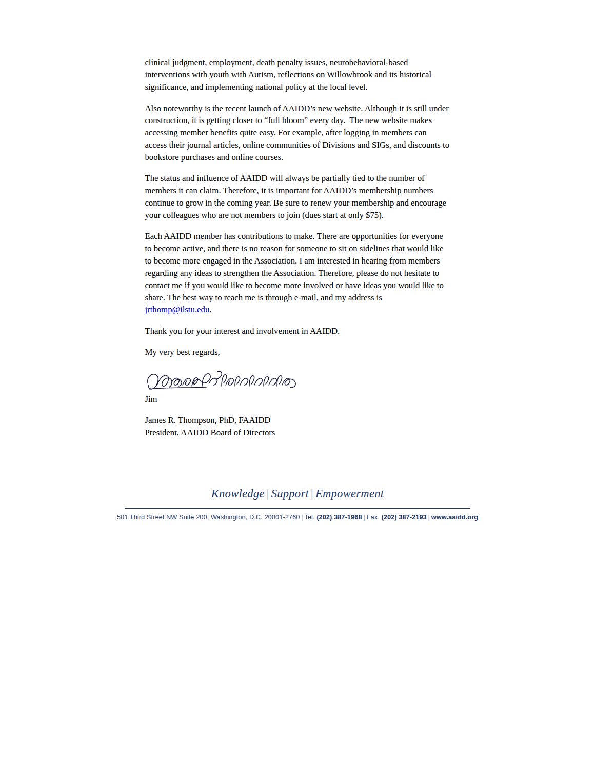clinical judgment, employment, death penalty issues, neurobehavioral-based interventions with youth with Autism, reflections on Willowbrook and its historical significance, and implementing national policy at the local level.
Also noteworthy is the recent launch of AAIDD’s new website. Although it is still under construction, it is getting closer to “full bloom” every day. The new website makes accessing member benefits quite easy. For example, after logging in members can access their journal articles, online communities of Divisions and SIGs, and discounts to bookstore purchases and online courses.
The status and influence of AAIDD will always be partially tied to the number of members it can claim. Therefore, it is important for AAIDD’s membership numbers continue to grow in the coming year. Be sure to renew your membership and encourage your colleagues who are not members to join (dues start at only $75).
Each AAIDD member has contributions to make. There are opportunities for everyone to become active, and there is no reason for someone to sit on sidelines that would like to become more engaged in the Association. I am interested in hearing from members regarding any ideas to strengthen the Association. Therefore, please do not hesitate to contact me if you would like to become more involved or have ideas you would like to share. The best way to reach me is through e-mail, and my address is jrthomp@ilstu.edu.
Thank you for your interest and involvement in AAIDD.
My very best regards,
Jim
James R. Thompson, PhD, FAAIDD
President, AAIDD Board of Directors
Knowledge|Support|Empowerment
501 Third Street NW Suite 200, Washington, D.C. 20001-2760|Tel. (202) 387-1968|Fax. (202) 387-2193|www.aaidd.org